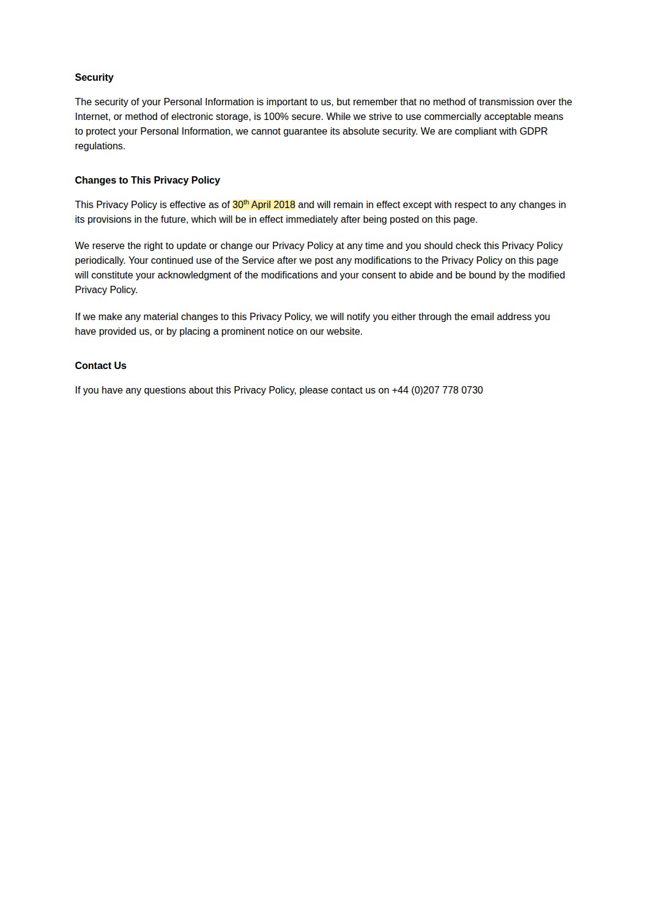Security
The security of your Personal Information is important to us, but remember that no method of transmission over the Internet, or method of electronic storage, is 100% secure. While we strive to use commercially acceptable means to protect your Personal Information, we cannot guarantee its absolute security. We are compliant with GDPR regulations.
Changes to This Privacy Policy
This Privacy Policy is effective as of 30th April 2018 and will remain in effect except with respect to any changes in its provisions in the future, which will be in effect immediately after being posted on this page.
We reserve the right to update or change our Privacy Policy at any time and you should check this Privacy Policy periodically. Your continued use of the Service after we post any modifications to the Privacy Policy on this page will constitute your acknowledgment of the modifications and your consent to abide and be bound by the modified Privacy Policy.
If we make any material changes to this Privacy Policy, we will notify you either through the email address you have provided us, or by placing a prominent notice on our website.
Contact Us
If you have any questions about this Privacy Policy, please contact us on +44 (0)207 778 0730